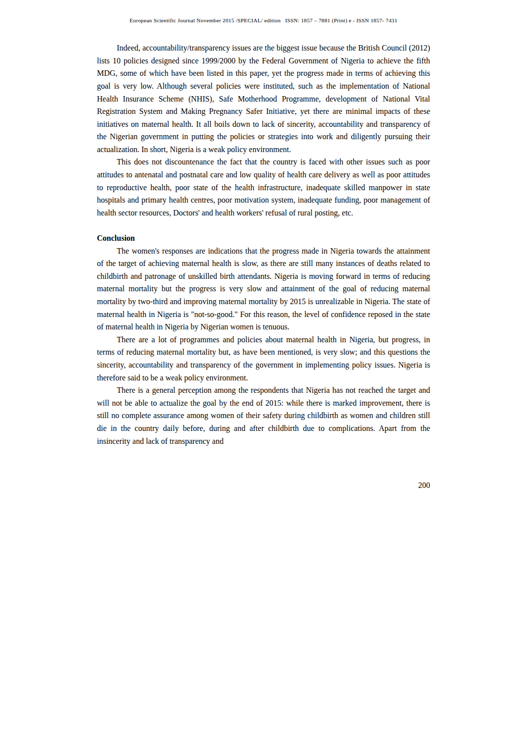European Scientific Journal November 2015 /SPECIAL/ edition ISSN: 1857 – 7881 (Print) e - ISSN 1857- 7431
Indeed, accountability/transparency issues are the biggest issue because the British Council (2012) lists 10 policies designed since 1999/2000 by the Federal Government of Nigeria to achieve the fifth MDG, some of which have been listed in this paper, yet the progress made in terms of achieving this goal is very low. Although several policies were instituted, such as the implementation of National Health Insurance Scheme (NHIS), Safe Motherhood Programme, development of National Vital Registration System and Making Pregnancy Safer Initiative, yet there are minimal impacts of these initiatives on maternal health. It all boils down to lack of sincerity, accountability and transparency of the Nigerian government in putting the policies or strategies into work and diligently pursuing their actualization. In short, Nigeria is a weak policy environment.
This does not discountenance the fact that the country is faced with other issues such as poor attitudes to antenatal and postnatal care and low quality of health care delivery as well as poor attitudes to reproductive health, poor state of the health infrastructure, inadequate skilled manpower in state hospitals and primary health centres, poor motivation system, inadequate funding, poor management of health sector resources, Doctors' and health workers' refusal of rural posting, etc.
Conclusion
The women's responses are indications that the progress made in Nigeria towards the attainment of the target of achieving maternal health is slow, as there are still many instances of deaths related to childbirth and patronage of unskilled birth attendants. Nigeria is moving forward in terms of reducing maternal mortality but the progress is very slow and attainment of the goal of reducing maternal mortality by two-third and improving maternal mortality by 2015 is unrealizable in Nigeria. The state of maternal health in Nigeria is "not-so-good." For this reason, the level of confidence reposed in the state of maternal health in Nigeria by Nigerian women is tenuous.
There are a lot of programmes and policies about maternal health in Nigeria, but progress, in terms of reducing maternal mortality but, as have been mentioned, is very slow; and this questions the sincerity, accountability and transparency of the government in implementing policy issues. Nigeria is therefore said to be a weak policy environment.
There is a general perception among the respondents that Nigeria has not reached the target and will not be able to actualize the goal by the end of 2015: while there is marked improvement, there is still no complete assurance among women of their safety during childbirth as women and children still die in the country daily before, during and after childbirth due to complications. Apart from the insincerity and lack of transparency and
200